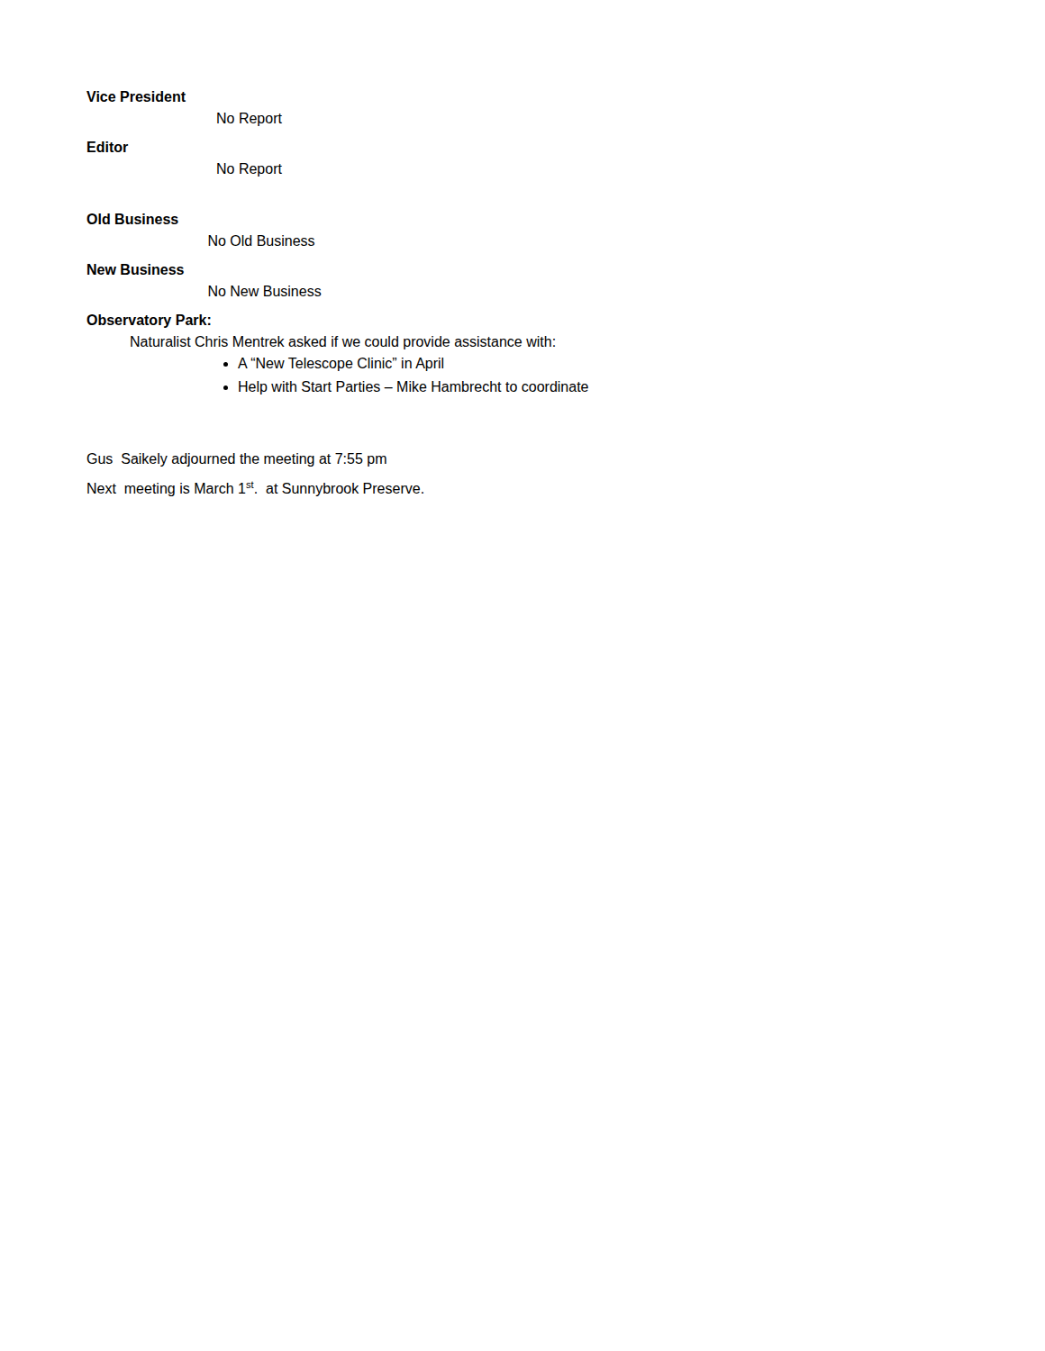Vice President
No Report
Editor
No Report
Old Business
No Old Business
New Business
No New Business
Observatory Park:
Naturalist Chris Mentrek asked if we could provide assistance with:
A “New Telescope Clinic” in April
Help with Start Parties – Mike Hambrecht to coordinate
Gus Saikely adjourned the meeting at 7:55 pm
Next meeting is March 1st. at Sunnybrook Preserve.